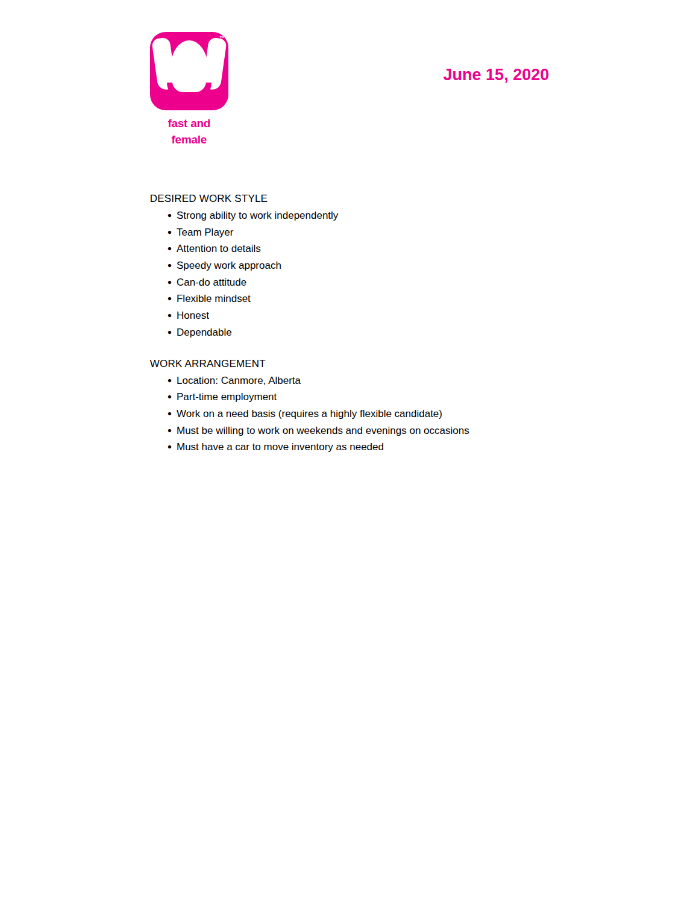™
fast and female
June 15, 2020
DESIRED WORK STYLE
Strong ability to work independently
Team Player
Attention to details
Speedy work approach
Can-do attitude
Flexible mindset
Honest
Dependable
WORK ARRANGEMENT
Location: Canmore, Alberta
Part-time employment
Work on a need basis (requires a highly flexible candidate)
Must be willing to work on weekends and evenings on occasions
Must have a car to move inventory as needed